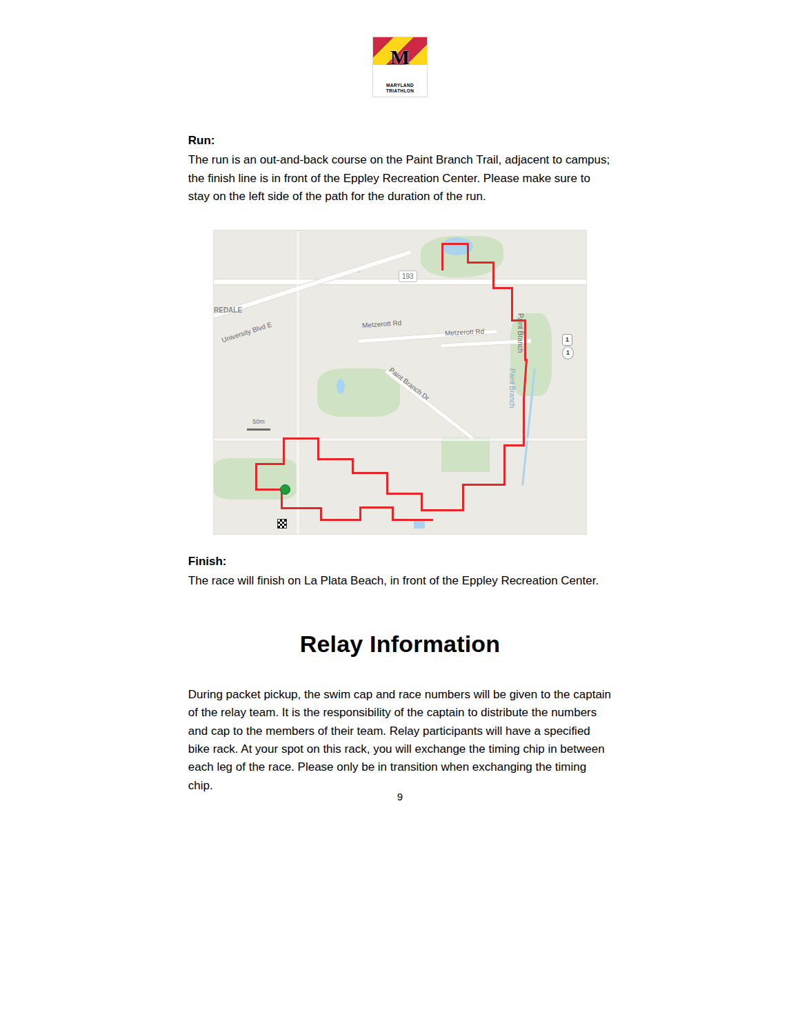M
MARYLAND
TRIATHLON
Run:
The run is an out-and-back course on the Paint Branch Trail, adjacent to campus; the finish line is in front of the Eppley Recreation Center. Please make sure to stay on the left side of the path for the duration of the run.
193
REDALE
University Blvd E
Metzerott Rd
Metzerott Rd
Paint Branch Dr
Paint Branch
Paint Branch
1
1
50m
Finish:
The race will finish on La Plata Beach, in front of the Eppley Recreation Center.
Relay Information
During packet pickup, the swim cap and race numbers will be given to the captain of the relay team. It is the responsibility of the captain to distribute the numbers and cap to the members of their team. Relay participants will have a specified bike rack. At your spot on this rack, you will exchange the timing chip in between each leg of the race. Please only be in transition when exchanging the timing chip.
9